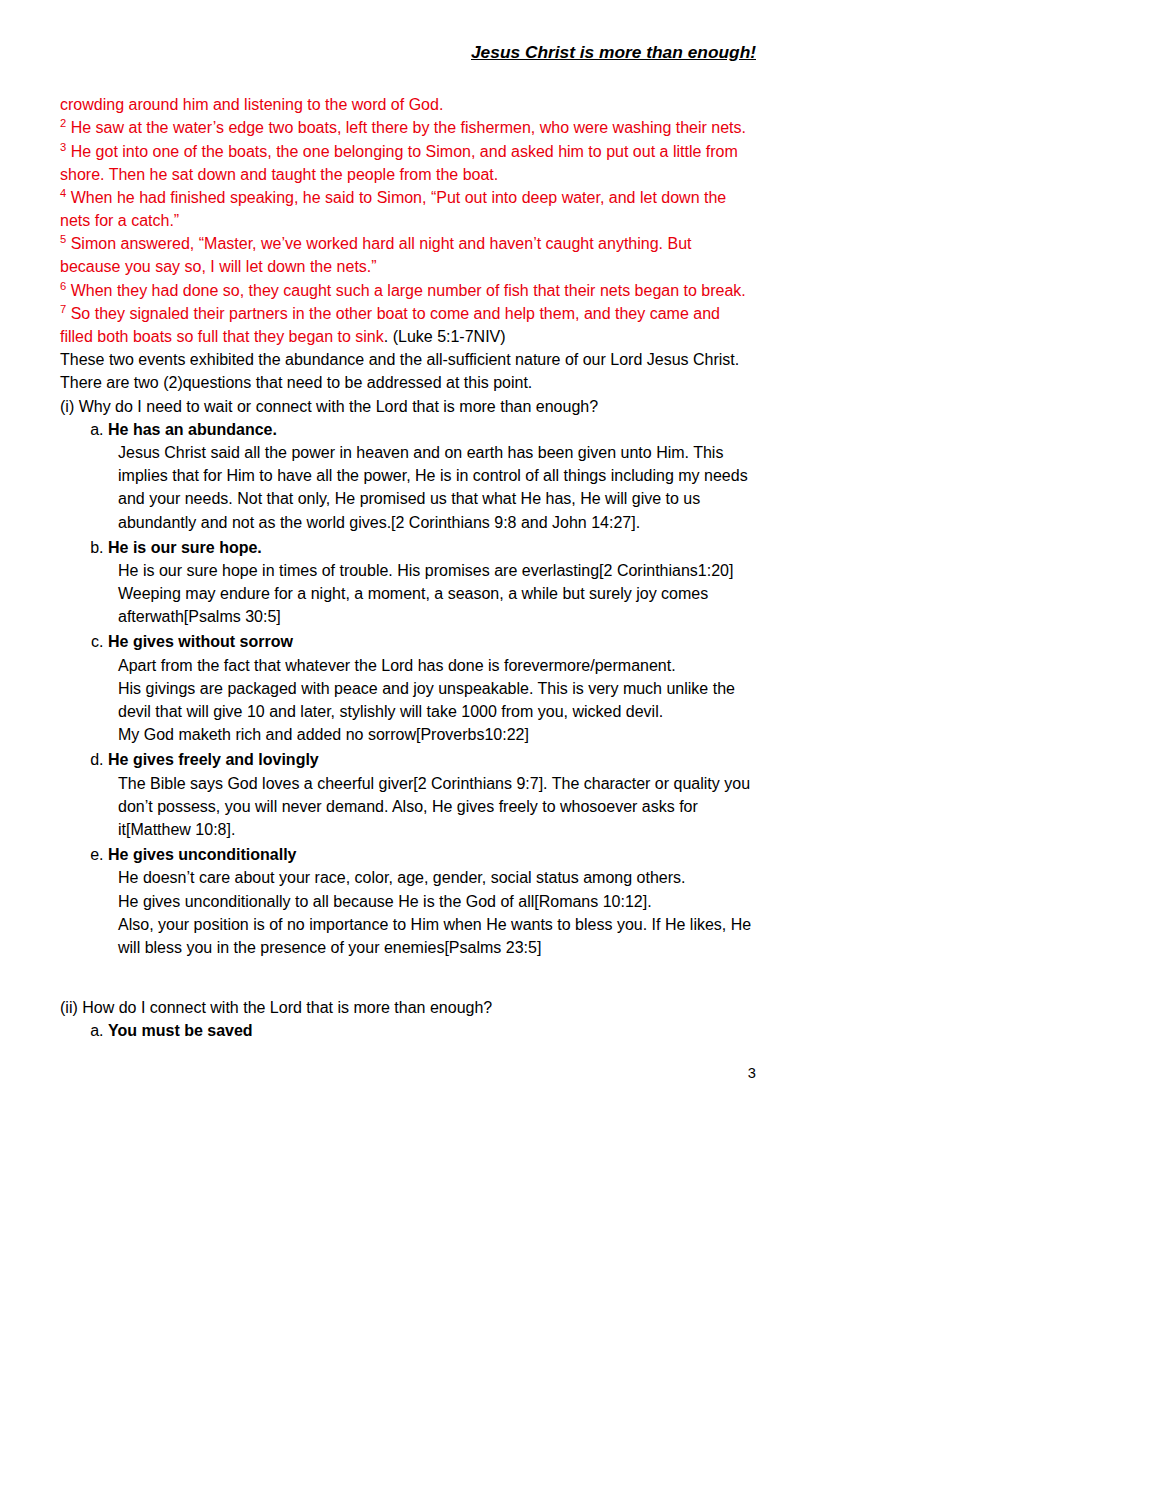Jesus Christ is more than enough!
crowding around him and listening to the word of God.
2 He saw at the water’s edge two boats, left there by the fishermen, who were washing their nets.
3 He got into one of the boats, the one belonging to Simon, and asked him to put out a little from shore. Then he sat down and taught the people from the boat.
4 When he had finished speaking, he said to Simon, “Put out into deep water, and let down the nets for a catch.”
5 Simon answered, “Master, we’ve worked hard all night and haven’t caught anything. But because you say so, I will let down the nets.”
6 When they had done so, they caught such a large number of fish that their nets began to break.
7 So they signaled their partners in the other boat to come and help them, and they came and filled both boats so full that they began to sink. (Luke 5:1-7NIV)
These two events exhibited the abundance and the all-sufficient nature of our Lord Jesus Christ.
There are two (2)questions that need to be addressed at this point.
(i) Why do I need to wait or connect with the Lord that is more than enough?
He has an abundance.
Jesus Christ said all the power in heaven and on earth has been given unto Him. This implies that for Him to have all the power, He is in control of all things including my needs and your needs. Not that only, He promised us that what He has, He will give to us abundantly and not as the world gives.[2 Corinthians 9:8 and John 14:27].
He is our sure hope.
He is our sure hope in times of trouble. His promises are everlasting[2 Corinthians1:20]
Weeping may endure for a night, a moment, a season, a while but surely joy comes afterwath[Psalms 30:5]
He gives without sorrow
Apart from the fact that whatever the Lord has done is forevermore/permanent.
His givings are packaged with peace and joy unspeakable. This is very much unlike the devil that will give 10 and later, stylishly will take 1000 from you, wicked devil.
My God maketh rich and added no sorrow[Proverbs10:22]
He gives freely and lovingly
The Bible says God loves a cheerful giver[2 Corinthians 9:7]. The character or quality you don’t possess, you will never demand. Also, He gives freely to whosoever asks for it[Matthew 10:8].
He gives unconditionally
He doesn’t care about your race, color, age, gender, social status among others.
He gives unconditionally to all because He is the God of all[Romans 10:12].
Also, your position is of no importance to Him when He wants to bless you. If He likes, He will bless you in the presence of your enemies[Psalms 23:5]
(ii) How do I connect with the Lord that is more than enough?
You must be saved
3